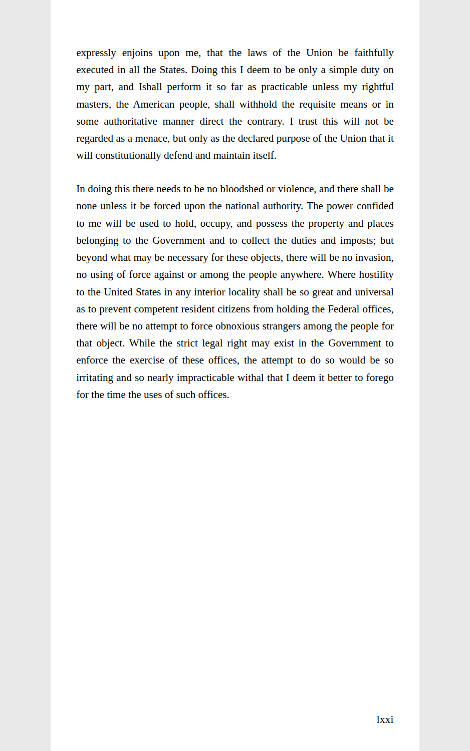expressly enjoins upon me, that the laws of the Union be faithfully executed in all the States. Doing this I deem to be only a simple duty on my part, and Ishall perform it so far as practicable unless my rightful masters, the American people, shall withhold the requisite means or in some authoritative manner direct the contrary. I trust this will not be regarded as a menace, but only as the declared purpose of the Union that it will constitutionally defend and maintain itself.
In doing this there needs to be no bloodshed or violence, and there shall be none unless it be forced upon the national authority. The power confided to me will be used to hold, occupy, and possess the property and places belonging to the Government and to collect the duties and imposts; but beyond what may be necessary for these objects, there will be no invasion, no using of force against or among the people anywhere. Where hostility to the United States in any interior locality shall be so great and universal as to prevent competent resident citizens from holding the Federal offices, there will be no attempt to force obnoxious strangers among the people for that object. While the strict legal right may exist in the Government to enforce the exercise of these offices, the attempt to do so would be so irritating and so nearly impracticable withal that I deem it better to forego for the time the uses of such offices.
lxxi